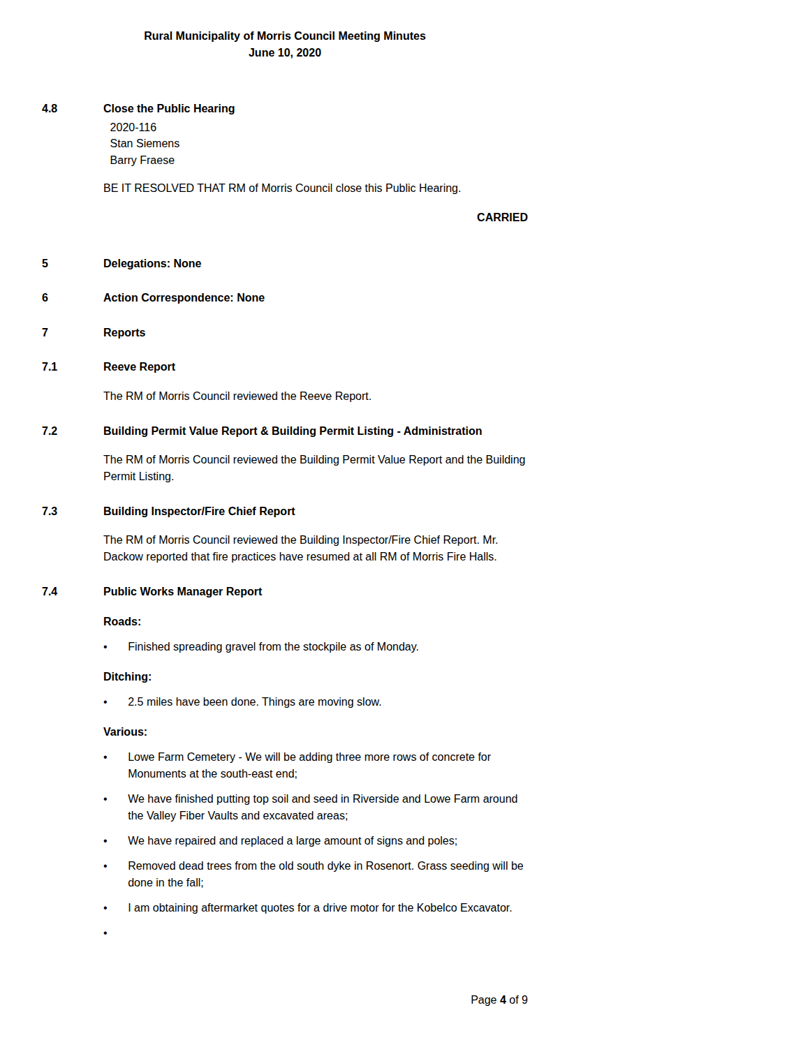Rural Municipality of Morris Council Meeting Minutes June 10, 2020
4.8
Close the Public Hearing
2020-116 Stan Siemens Barry Fraese
BE IT RESOLVED THAT RM of Morris Council close this Public Hearing.
CARRIED
5
Delegations: None
6
Action Correspondence: None
7
Reports
7.1
Reeve Report
The RM of Morris Council reviewed the Reeve Report.
7.2
Building Permit Value Report & Building Permit Listing - Administration
The RM of Morris Council reviewed the Building Permit Value Report and the Building Permit Listing.
7.3
Building Inspector/Fire Chief Report
The RM of Morris Council reviewed the Building Inspector/Fire Chief Report. Mr. Dackow reported that fire practices have resumed at all RM of Morris Fire Halls.
7.4
Public Works Manager Report
Roads:
•Finished spreading gravel from the stockpile as of Monday.
Ditching:
•2.5 miles have been done. Things are moving slow.
Various:
•Lowe Farm Cemetery - We will be adding three more rows of concrete for Monuments at the south-east end;
•We have finished putting top soil and seed in Riverside and Lowe Farm around the Valley Fiber Vaults and excavated areas;
•We have repaired and replaced a large amount of signs and poles;
•Removed dead trees from the old south dyke in Rosenort. Grass seeding will be done in the fall;
•I am obtaining aftermarket quotes for a drive motor for the Kobelco Excavator.
•
Page 4 of 9